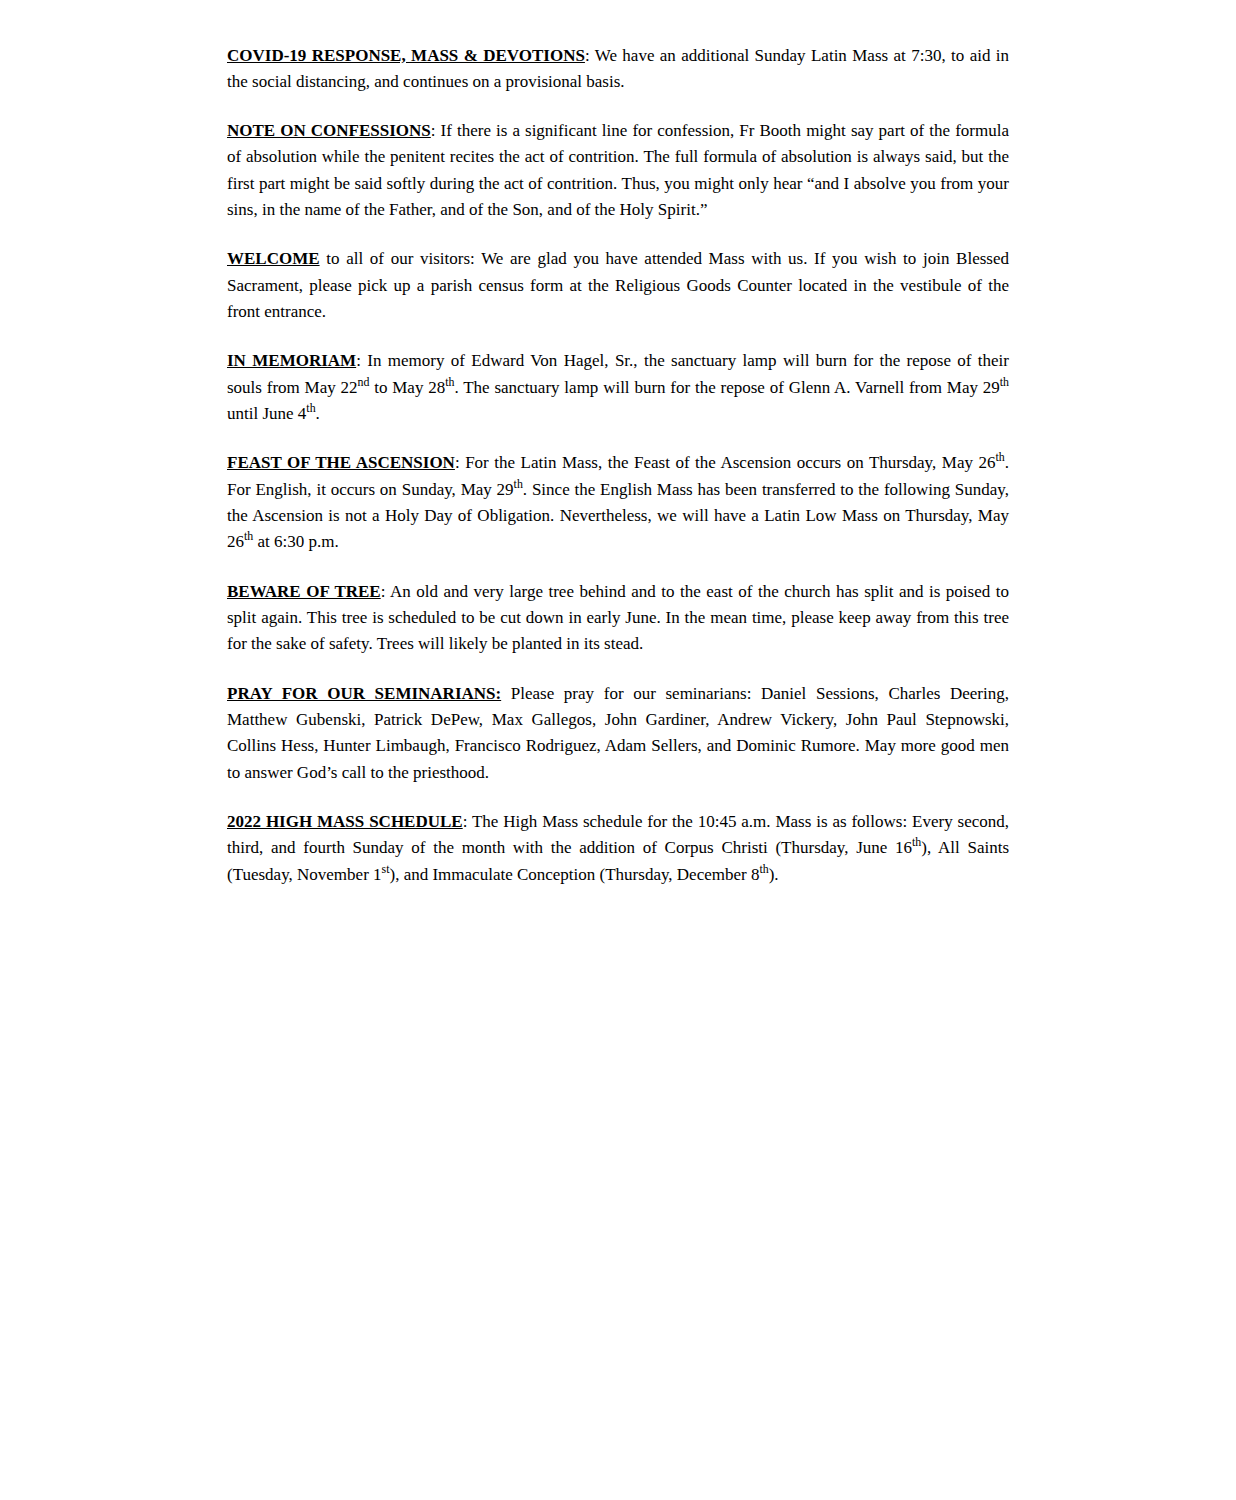COVID-19 RESPONSE, MASS & DEVOTIONS: We have an additional Sunday Latin Mass at 7:30, to aid in the social distancing, and continues on a provisional basis.
NOTE ON CONFESSIONS: If there is a significant line for confession, Fr Booth might say part of the formula of absolution while the penitent recites the act of contrition. The full formula of absolution is always said, but the first part might be said softly during the act of contrition. Thus, you might only hear “and I absolve you from your sins, in the name of the Father, and of the Son, and of the Holy Spirit.”
WELCOME to all of our visitors: We are glad you have attended Mass with us. If you wish to join Blessed Sacrament, please pick up a parish census form at the Religious Goods Counter located in the vestibule of the front entrance.
IN MEMORIAM: In memory of Edward Von Hagel, Sr., the sanctuary lamp will burn for the repose of their souls from May 22nd to May 28th. The sanctuary lamp will burn for the repose of Glenn A. Varnell from May 29th until June 4th.
FEAST OF THE ASCENSION: For the Latin Mass, the Feast of the Ascension occurs on Thursday, May 26th. For English, it occurs on Sunday, May 29th. Since the English Mass has been transferred to the following Sunday, the Ascension is not a Holy Day of Obligation. Nevertheless, we will have a Latin Low Mass on Thursday, May 26th at 6:30 p.m.
BEWARE OF TREE: An old and very large tree behind and to the east of the church has split and is poised to split again. This tree is scheduled to be cut down in early June. In the mean time, please keep away from this tree for the sake of safety. Trees will likely be planted in its stead.
PRAY FOR OUR SEMINARIANS: Please pray for our seminarians: Daniel Sessions, Charles Deering, Matthew Gubenski, Patrick DePew, Max Gallegos, John Gardiner, Andrew Vickery, John Paul Stepnowski, Collins Hess, Hunter Limbaugh, Francisco Rodriguez, Adam Sellers, and Dominic Rumore. May more good men to answer God’s call to the priesthood.
2022 HIGH MASS SCHEDULE: The High Mass schedule for the 10:45 a.m. Mass is as follows: Every second, third, and fourth Sunday of the month with the addition of Corpus Christi (Thursday, June 16th), All Saints (Tuesday, November 1st), and Immaculate Conception (Thursday, December 8th).